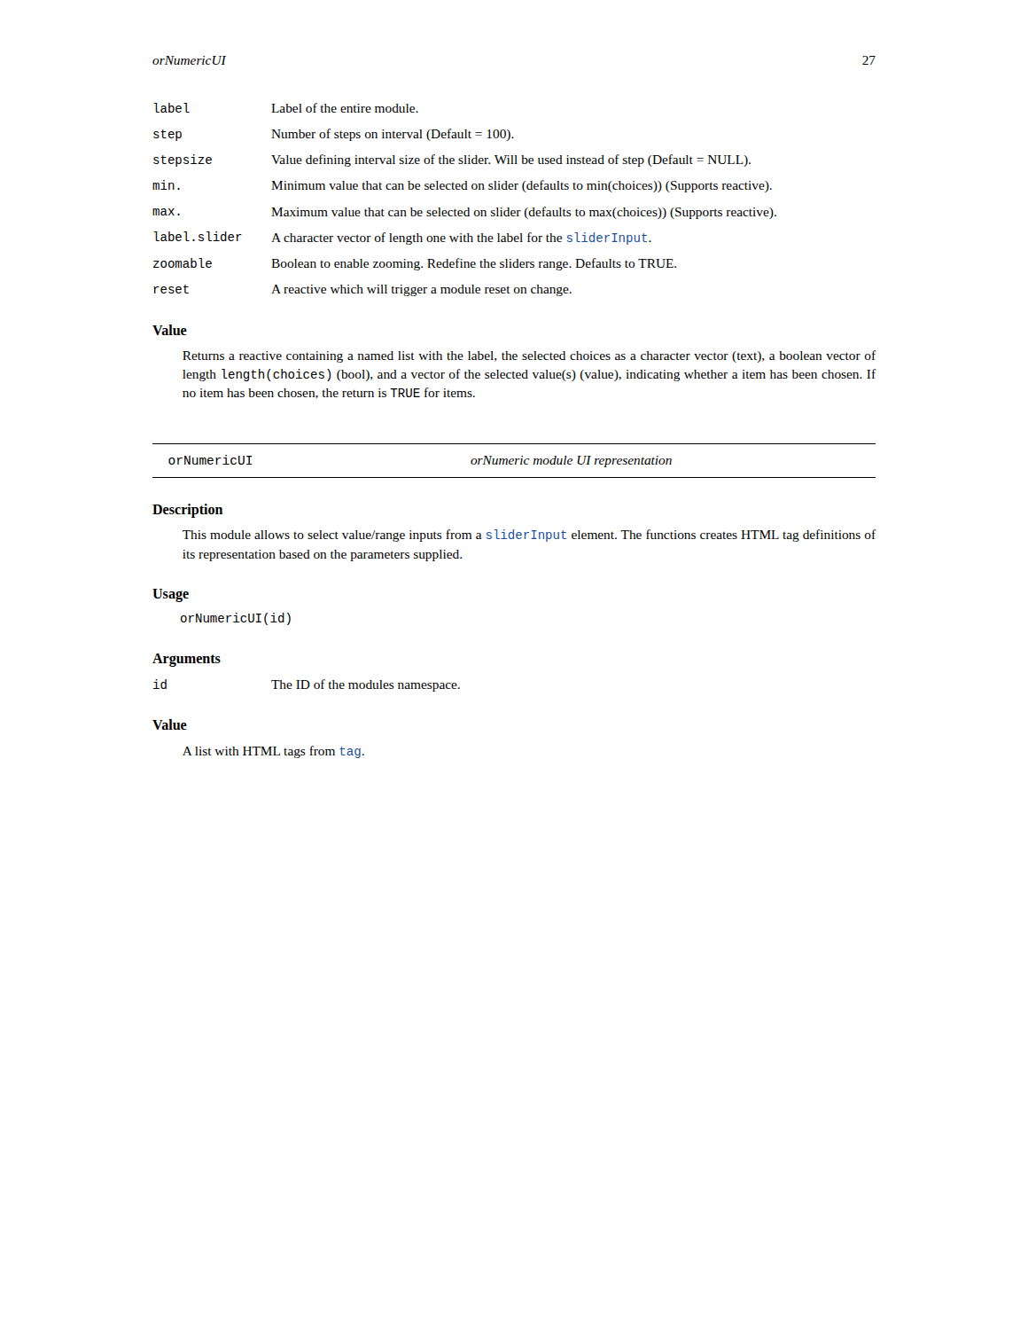orNumericUI 27
label
Label of the entire module.
step
Number of steps on interval (Default = 100).
stepsize
Value defining interval size of the slider. Will be used instead of step (Default = NULL).
min.
Minimum value that can be selected on slider (defaults to min(choices)) (Supports reactive).
max.
Maximum value that can be selected on slider (defaults to max(choices)) (Supports reactive).
label.slider
A character vector of length one with the label for the sliderInput.
zoomable
Boolean to enable zooming. Redefine the sliders range. Defaults to TRUE.
reset
A reactive which will trigger a module reset on change.
Value
Returns a reactive containing a named list with the label, the selected choices as a character vector (text), a boolean vector of length length(choices) (bool), and a vector of the selected value(s) (value), indicating whether a item has been chosen. If no item has been chosen, the return is TRUE for items.
orNumericUI orNumeric module UI representation
Description
This module allows to select value/range inputs from a sliderInput element. The functions creates HTML tag definitions of its representation based on the parameters supplied.
Usage
orNumericUI(id)
Arguments
id
The ID of the modules namespace.
Value
A list with HTML tags from tag.